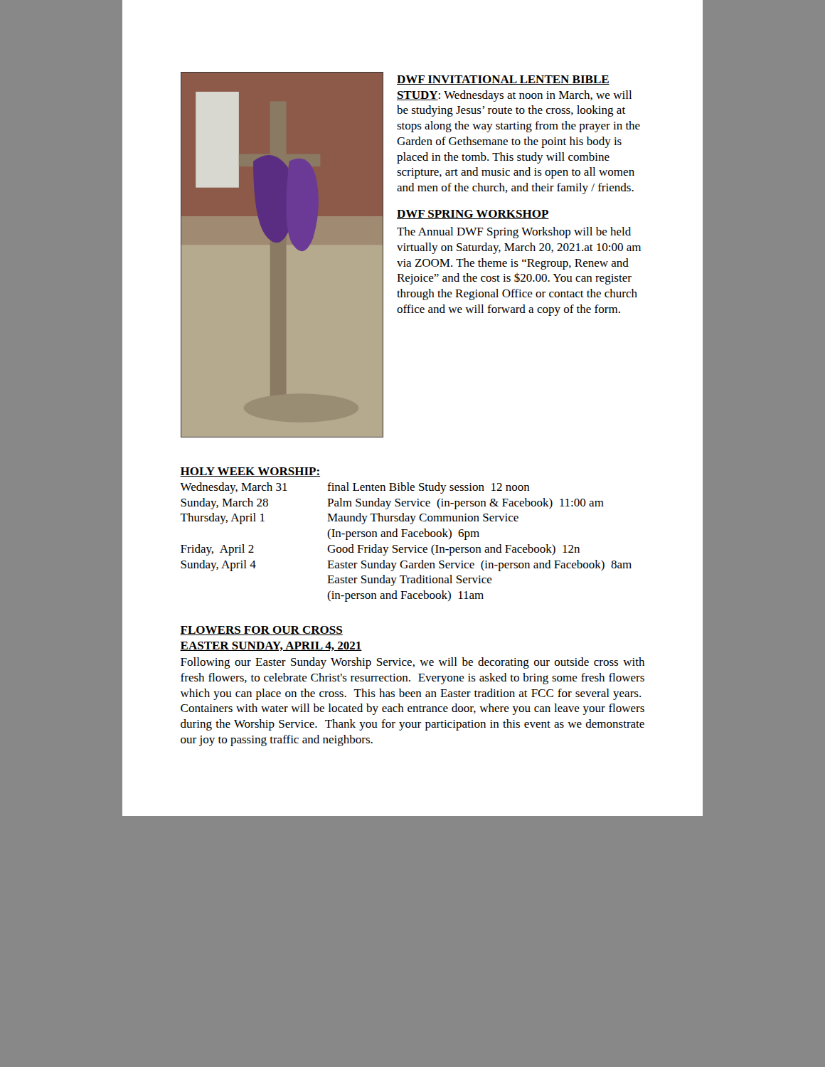DWF INVITATIONAL LENTEN BIBLE STUDY: Wednesdays at noon in March, we will be studying Jesus’ route to the cross, looking at stops along the way starting from the prayer in the Garden of Gethsemane to the point his body is placed in the tomb. This study will combine scripture, art and music and is open to all women and men of the church, and their family / friends.
DWF SPRING WORKSHOP
The Annual DWF Spring Workshop will be held virtually on Saturday, March 20, 2021.at 10:00 am via ZOOM. The theme is “Regroup, Renew and Rejoice” and the cost is $20.00. You can register through the Regional Office or contact the church office and we will forward a copy of the form.
HOLY WEEK WORSHIP:
| Wednesday, March 31 | final Lenten Bible Study session 12 noon |
| Sunday, March 28 | Palm Sunday Service (in-person & Facebook) 11:00 am |
| Thursday, April 1 | Maundy Thursday Communion Service |
| | (In-person and Facebook) 6pm |
| Friday, April 2 | Good Friday Service (In-person and Facebook) 12n |
| Sunday, April 4 | Easter Sunday Garden Service (in-person and Facebook) 8am |
| | Easter Sunday Traditional Service |
| | (in-person and Facebook) 11am |
FLOWERS FOR OUR CROSS
EASTER SUNDAY, APRIL 4, 2021
Following our Easter Sunday Worship Service, we will be decorating our outside cross with fresh flowers, to celebrate Christ's resurrection. Everyone is asked to bring some fresh flowers which you can place on the cross. This has been an Easter tradition at FCC for several years. Containers with water will be located by each entrance door, where you can leave your flowers during the Worship Service. Thank you for your participation in this event as we demonstrate our joy to passing traffic and neighbors.